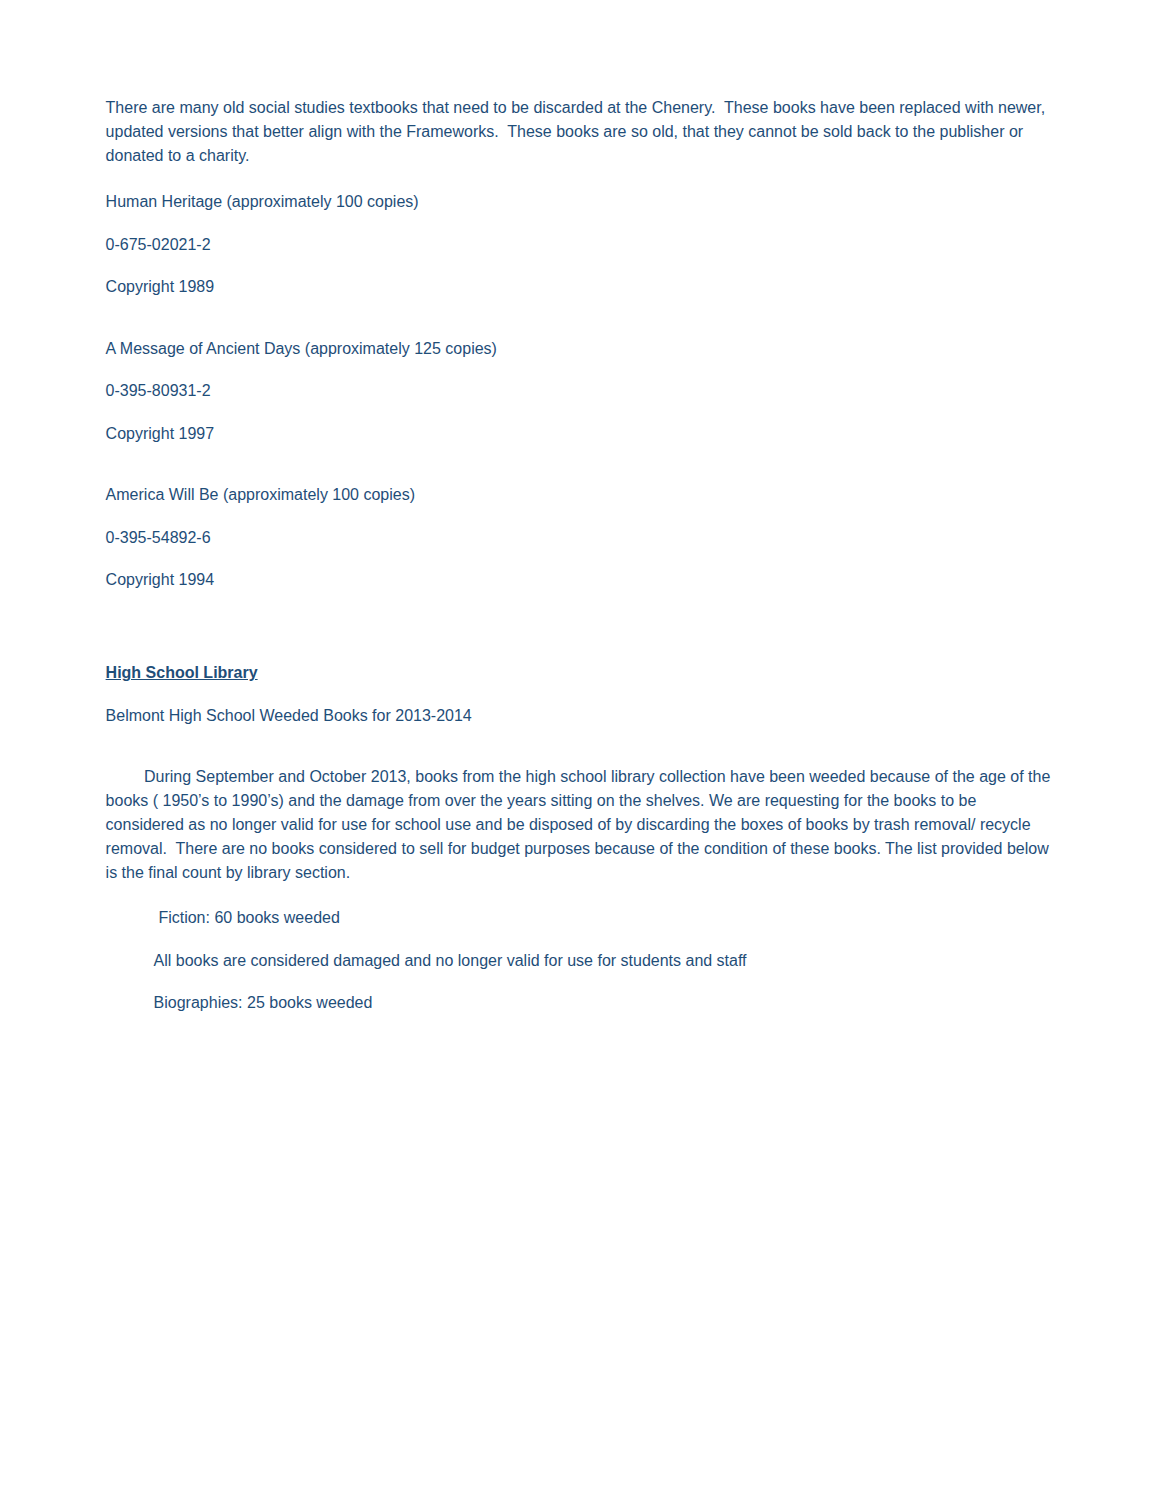There are many old social studies textbooks that need to be discarded at the Chenery. These books have been replaced with newer, updated versions that better align with the Frameworks. These books are so old, that they cannot be sold back to the publisher or donated to a charity.
Human Heritage (approximately 100 copies)
0-675-02021-2
Copyright 1989
A Message of Ancient Days (approximately 125 copies)
0-395-80931-2
Copyright 1997
America Will Be (approximately 100 copies)
0-395-54892-6
Copyright 1994
High School Library
Belmont High School Weeded Books for 2013-2014
During September and October 2013, books from the high school library collection have been weeded because of the age of the books ( 1950’s to 1990’s) and the damage from over the years sitting on the shelves. We are requesting for the books to be considered as no longer valid for use for school use and be disposed of by discarding the boxes of books by trash removal/ recycle removal. There are no books considered to sell for budget purposes because of the condition of these books. The list provided below is the final count by library section.
Fiction: 60 books weeded
All books are considered damaged and no longer valid for use for students and staff
Biographies: 25 books weeded